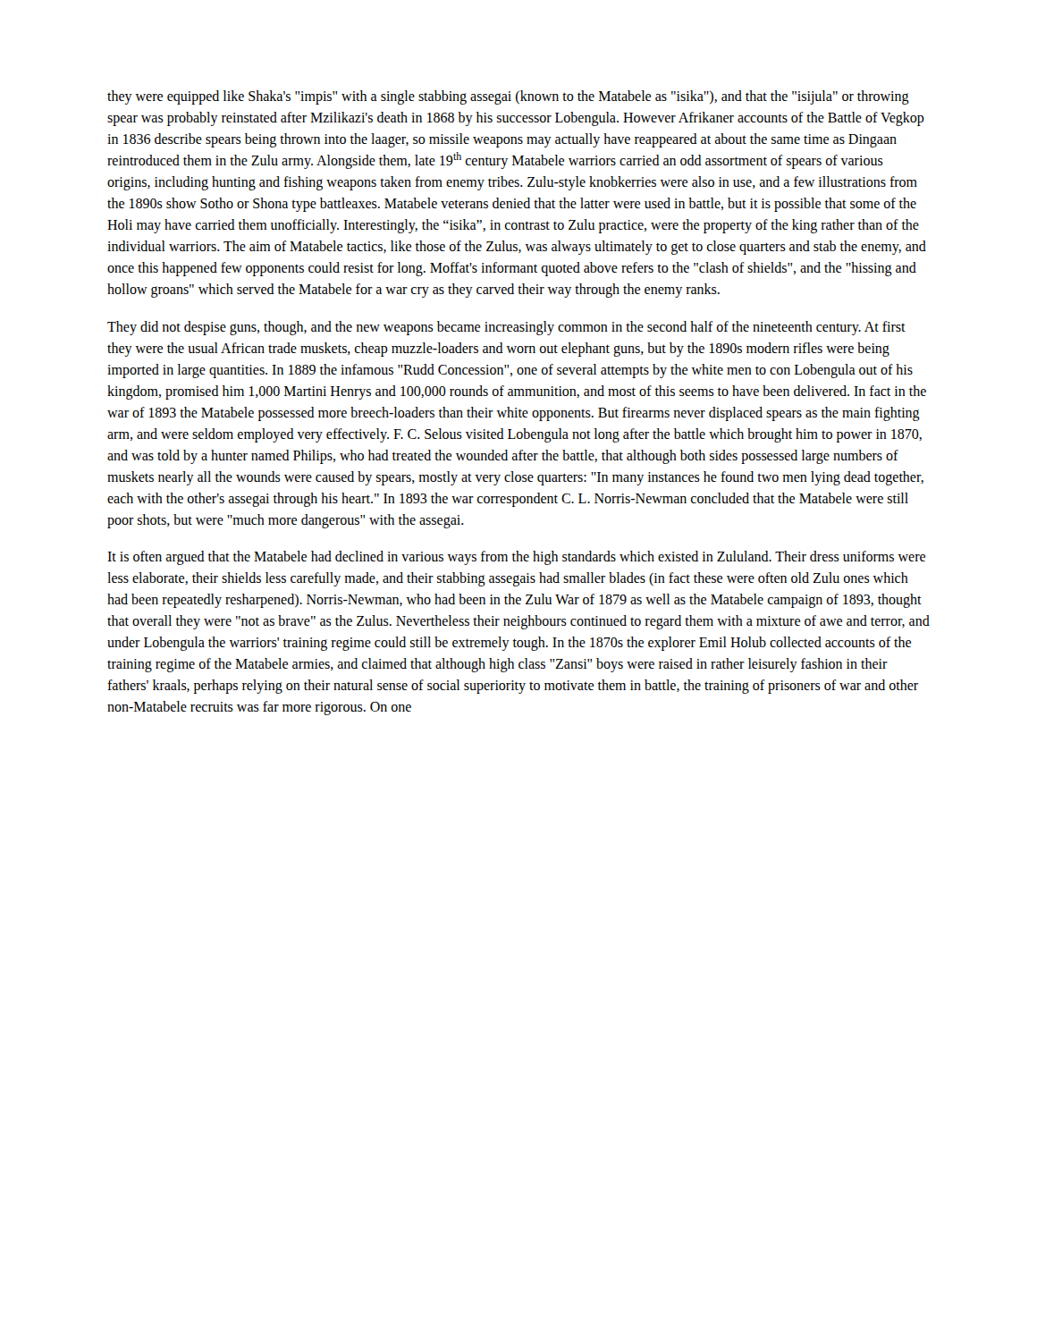they were equipped like Shaka's "impis" with a single stabbing assegai (known to the Matabele as "isika"), and that the "isijula" or throwing spear was probably reinstated after Mzilikazi's death in 1868 by his successor Lobengula. However Afrikaner accounts of the Battle of Vegkop in 1836 describe spears being thrown into the laager, so missile weapons may actually have reappeared at about the same time as Dingaan reintroduced them in the Zulu army. Alongside them, late 19th century Matabele warriors carried an odd assortment of spears of various origins, including hunting and fishing weapons taken from enemy tribes. Zulu-style knobkerries were also in use, and a few illustrations from the 1890s show Sotho or Shona type battleaxes. Matabele veterans denied that the latter were used in battle, but it is possible that some of the Holi may have carried them unofficially. Interestingly, the “isika”, in contrast to Zulu practice, were the property of the king rather than of the individual warriors. The aim of Matabele tactics, like those of the Zulus, was always ultimately to get to close quarters and stab the enemy, and once this happened few opponents could resist for long. Moffat's informant quoted above refers to the "clash of shields", and the "hissing and hollow groans" which served the Matabele for a war cry as they carved their way through the enemy ranks.
They did not despise guns, though, and the new weapons became increasingly common in the second half of the nineteenth century. At first they were the usual African trade muskets, cheap muzzle-loaders and worn out elephant guns, but by the 1890s modern rifles were being imported in large quantities. In 1889 the infamous "Rudd Concession", one of several attempts by the white men to con Lobengula out of his kingdom, promised him 1,000 Martini Henrys and 100,000 rounds of ammunition, and most of this seems to have been delivered. In fact in the war of 1893 the Matabele possessed more breech-loaders than their white opponents. But firearms never displaced spears as the main fighting arm, and were seldom employed very effectively. F. C. Selous visited Lobengula not long after the battle which brought him to power in 1870, and was told by a hunter named Philips, who had treated the wounded after the battle, that although both sides possessed large numbers of muskets nearly all the wounds were caused by spears, mostly at very close quarters: "In many instances he found two men lying dead together, each with the other's assegai through his heart." In 1893 the war correspondent C. L. Norris-Newman concluded that the Matabele were still poor shots, but were "much more dangerous" with the assegai.
It is often argued that the Matabele had declined in various ways from the high standards which existed in Zululand. Their dress uniforms were less elaborate, their shields less carefully made, and their stabbing assegais had smaller blades (in fact these were often old Zulu ones which had been repeatedly resharpened). Norris-Newman, who had been in the Zulu War of 1879 as well as the Matabele campaign of 1893, thought that overall they were "not as brave" as the Zulus. Nevertheless their neighbours continued to regard them with a mixture of awe and terror, and under Lobengula the warriors' training regime could still be extremely tough. In the 1870s the explorer Emil Holub collected accounts of the training regime of the Matabele armies, and claimed that although high class "Zansi" boys were raised in rather leisurely fashion in their fathers' kraals, perhaps relying on their natural sense of social superiority to motivate them in battle, the training of prisoners of war and other non-Matabele recruits was far more rigorous. On one